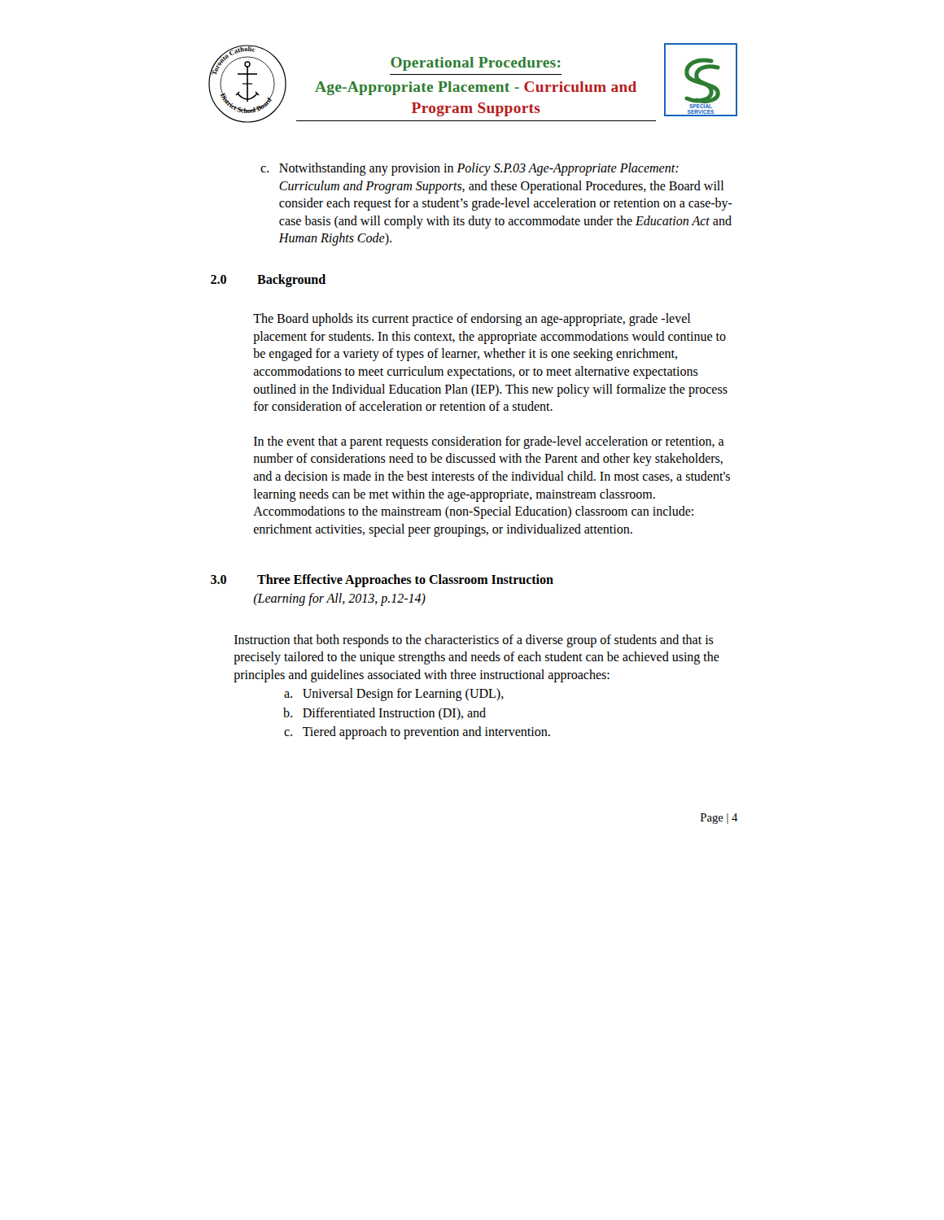Toronto Catholic District School Board
Operational Procedures:
Age-Appropriate Placement - Curriculum and Program Supports
SPECIAL SERVICES
Notwithstanding any provision in Policy S.P.03 Age-Appropriate Placement: Curriculum and Program Supports, and these Operational Procedures, the Board will consider each request for a student’s grade-level acceleration or retention on a case-by-case basis (and will comply with its duty to accommodate under the Education Act and Human Rights Code).
2.0 Background
The Board upholds its current practice of endorsing an age-appropriate, grade -level placement for students. In this context, the appropriate accommodations would continue to be engaged for a variety of types of learner, whether it is one seeking enrichment, accommodations to meet curriculum expectations, or to meet alternative expectations outlined in the Individual Education Plan (IEP). This new policy will formalize the process for consideration of acceleration or retention of a student.
In the event that a parent requests consideration for grade-level acceleration or retention, a number of considerations need to be discussed with the Parent and other key stakeholders, and a decision is made in the best interests of the individual child. In most cases, a student's learning needs can be met within the age-appropriate, mainstream classroom. Accommodations to the mainstream (non-Special Education) classroom can include: enrichment activities, special peer groupings, or individualized attention.
3.0 Three Effective Approaches to Classroom Instruction
(Learning for All, 2013, p.12-14)
Instruction that both responds to the characteristics of a diverse group of students and that is precisely tailored to the unique strengths and needs of each student can be achieved using the principles and guidelines associated with three instructional approaches:
Universal Design for Learning (UDL),
Differentiated Instruction (DI), and
Tiered approach to prevention and intervention.
Page | 4